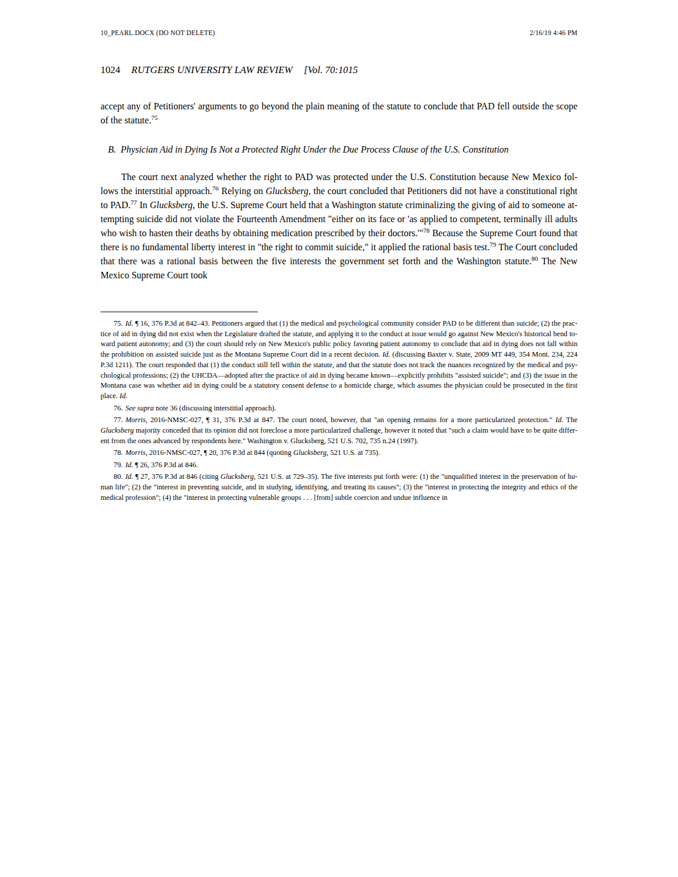10_PEARL.DOCX (DO NOT DELETE) 2/16/19 4:46 PM
1024 RUTGERS UNIVERSITY LAW REVIEW[Vol. 70:1015
accept any of Petitioners' arguments to go beyond the plain meaning of the statute to conclude that PAD fell outside the scope of the statute.75
B. Physician Aid in Dying Is Not a Protected Right Under the Due Process Clause of the U.S. Constitution
The court next analyzed whether the right to PAD was protected under the U.S. Constitution because New Mexico follows the interstitial approach.76 Relying on Glucksberg, the court concluded that Petitioners did not have a constitutional right to PAD.77 In Glucksberg, the U.S. Supreme Court held that a Washington statute criminalizing the giving of aid to someone attempting suicide did not violate the Fourteenth Amendment "either on its face or 'as applied to competent, terminally ill adults who wish to hasten their deaths by obtaining medication prescribed by their doctors.'"78 Because the Supreme Court found that there is no fundamental liberty interest in "the right to commit suicide," it applied the rational basis test.79 The Court concluded that there was a rational basis between the five interests the government set forth and the Washington statute.80 The New Mexico Supreme Court took
75. Id. ¶ 16, 376 P.3d at 842–43. Petitioners argued that (1) the medical and psychological community consider PAD to be different than suicide; (2) the practice of aid in dying did not exist when the Legislature drafted the statute, and applying it to the conduct at issue would go against New Mexico's historical bend toward patient autonomy; and (3) the court should rely on New Mexico's public policy favoring patient autonomy to conclude that aid in dying does not fall within the prohibition on assisted suicide just as the Montana Supreme Court did in a recent decision. Id. (discussing Baxter v. State, 2009 MT 449, 354 Mont. 234, 224 P.3d 1211). The court responded that (1) the conduct still fell within the statute, and that the statute does not track the nuances recognized by the medical and psychological professions; (2) the UHCDA—adopted after the practice of aid in dying became known—explicitly prohibits "assisted suicide"; and (3) the issue in the Montana case was whether aid in dying could be a statutory consent defense to a homicide charge, which assumes the physician could be prosecuted in the first place. Id.
76. See supra note 36 (discussing interstitial approach).
77. Morris, 2016-NMSC-027, ¶ 31, 376 P.3d at 847. The court noted, however, that "an opening remains for a more particularized protection." Id. The Glucksberg majority conceded that its opinion did not foreclose a more particularized challenge, however it noted that "such a claim would have to be quite different from the ones advanced by respondents here." Washington v. Glucksberg, 521 U.S. 702, 735 n.24 (1997).
78. Morris, 2016-NMSC-027, ¶ 20, 376 P.3d at 844 (quoting Glucksberg, 521 U.S. at 735).
79. Id. ¶ 26, 376 P.3d at 846.
80. Id. ¶ 27, 376 P.3d at 846 (citing Glucksberg, 521 U.S. at 729–35). The five interests put forth were: (1) the "unqualified interest in the preservation of human life"; (2) the "interest in preventing suicide, and in studying, identifying, and treating its causes"; (3) the "interest in protecting the integrity and ethics of the medical profession"; (4) the "interest in protecting vulnerable groups . . . [from] subtle coercion and undue influence in